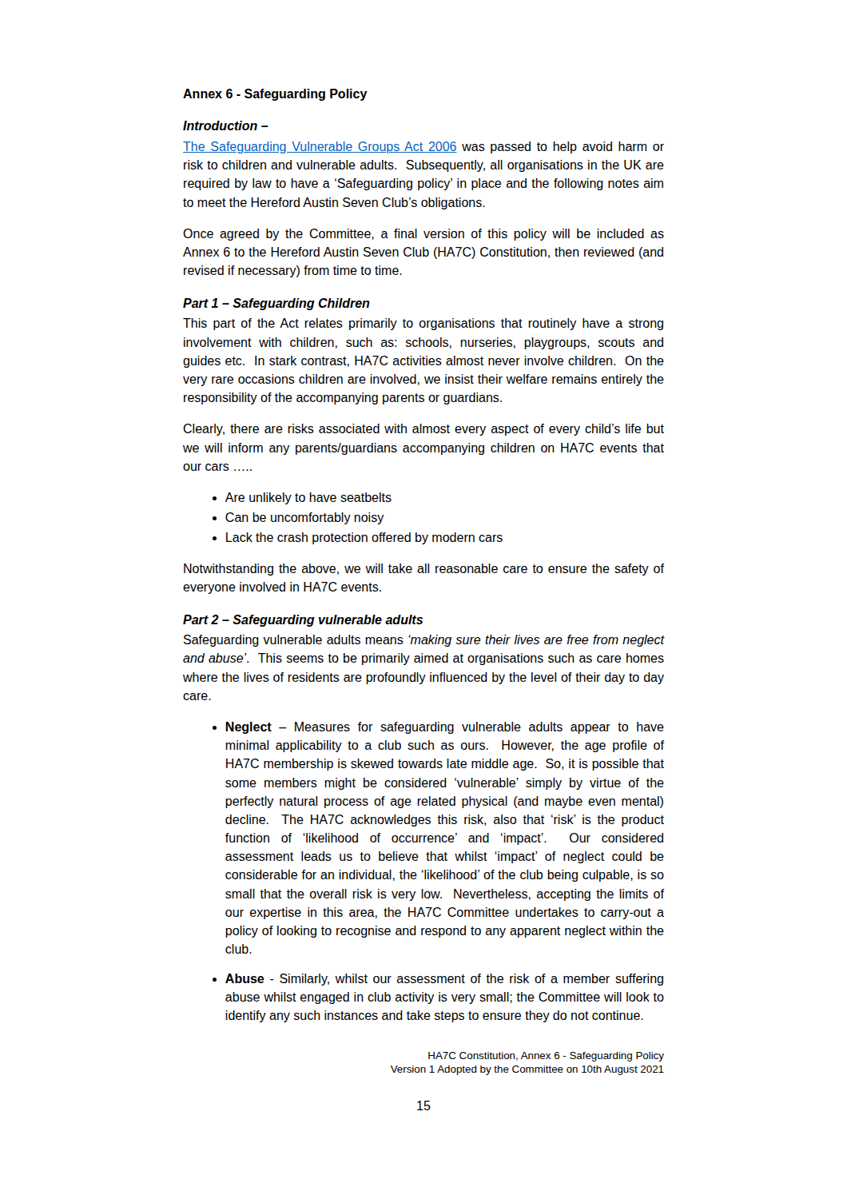Annex 6 - Safeguarding Policy
Introduction –
The Safeguarding Vulnerable Groups Act 2006 was passed to help avoid harm or risk to children and vulnerable adults. Subsequently, all organisations in the UK are required by law to have a ‘Safeguarding policy’ in place and the following notes aim to meet the Hereford Austin Seven Club’s obligations.
Once agreed by the Committee, a final version of this policy will be included as Annex 6 to the Hereford Austin Seven Club (HA7C) Constitution, then reviewed (and revised if necessary) from time to time.
Part 1 – Safeguarding Children
This part of the Act relates primarily to organisations that routinely have a strong involvement with children, such as: schools, nurseries, playgroups, scouts and guides etc. In stark contrast, HA7C activities almost never involve children. On the very rare occasions children are involved, we insist their welfare remains entirely the responsibility of the accompanying parents or guardians.
Clearly, there are risks associated with almost every aspect of every child’s life but we will inform any parents/guardians accompanying children on HA7C events that our cars …..
Are unlikely to have seatbelts
Can be uncomfortably noisy
Lack the crash protection offered by modern cars
Notwithstanding the above, we will take all reasonable care to ensure the safety of everyone involved in HA7C events.
Part 2 – Safeguarding vulnerable adults
Safeguarding vulnerable adults means ‘making sure their lives are free from neglect and abuse’. This seems to be primarily aimed at organisations such as care homes where the lives of residents are profoundly influenced by the level of their day to day care.
Neglect – Measures for safeguarding vulnerable adults appear to have minimal applicability to a club such as ours. However, the age profile of HA7C membership is skewed towards late middle age. So, it is possible that some members might be considered ‘vulnerable’ simply by virtue of the perfectly natural process of age related physical (and maybe even mental) decline. The HA7C acknowledges this risk, also that ‘risk’ is the product function of ‘likelihood of occurrence’ and ‘impact’. Our considered assessment leads us to believe that whilst ‘impact’ of neglect could be considerable for an individual, the ‘likelihood’ of the club being culpable, is so small that the overall risk is very low. Nevertheless, accepting the limits of our expertise in this area, the HA7C Committee undertakes to carry-out a policy of looking to recognise and respond to any apparent neglect within the club.
Abuse - Similarly, whilst our assessment of the risk of a member suffering abuse whilst engaged in club activity is very small; the Committee will look to identify any such instances and take steps to ensure they do not continue.
HA7C Constitution, Annex 6 - Safeguarding Policy
Version 1 Adopted by the Committee on 10th August 2021
15